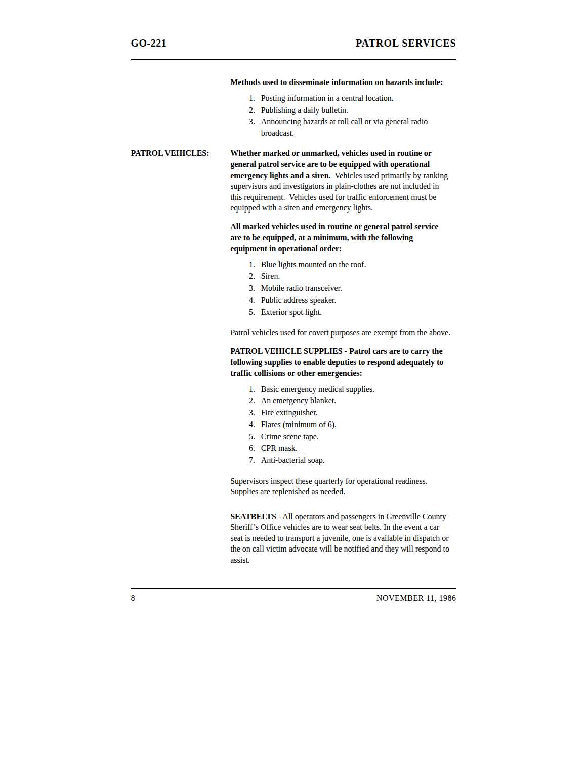GO-221 PATROL SERVICES
Methods used to disseminate information on hazards include:
Posting information in a central location.
Publishing a daily bulletin.
Announcing hazards at roll call or via general radio broadcast.
PATROL VEHICLES:
Whether marked or unmarked, vehicles used in routine or general patrol service are to be equipped with operational emergency lights and a siren. Vehicles used primarily by ranking supervisors and investigators in plain-clothes are not included in this requirement. Vehicles used for traffic enforcement must be equipped with a siren and emergency lights.
All marked vehicles used in routine or general patrol service are to be equipped, at a minimum, with the following equipment in operational order:
Blue lights mounted on the roof.
Siren.
Mobile radio transceiver.
Public address speaker.
Exterior spot light.
Patrol vehicles used for covert purposes are exempt from the above.
PATROL VEHICLE SUPPLIES - Patrol cars are to carry the following supplies to enable deputies to respond adequately to traffic collisions or other emergencies:
Basic emergency medical supplies.
An emergency blanket.
Fire extinguisher.
Flares (minimum of 6).
Crime scene tape.
CPR mask.
Anti-bacterial soap.
Supervisors inspect these quarterly for operational readiness. Supplies are replenished as needed.
SEATBELTS - All operators and passengers in Greenville County Sheriff’s Office vehicles are to wear seat belts. In the event a car seat is needed to transport a juvenile, one is available in dispatch or the on call victim advocate will be notified and they will respond to assist.
8 NOVEMBER 11, 1986